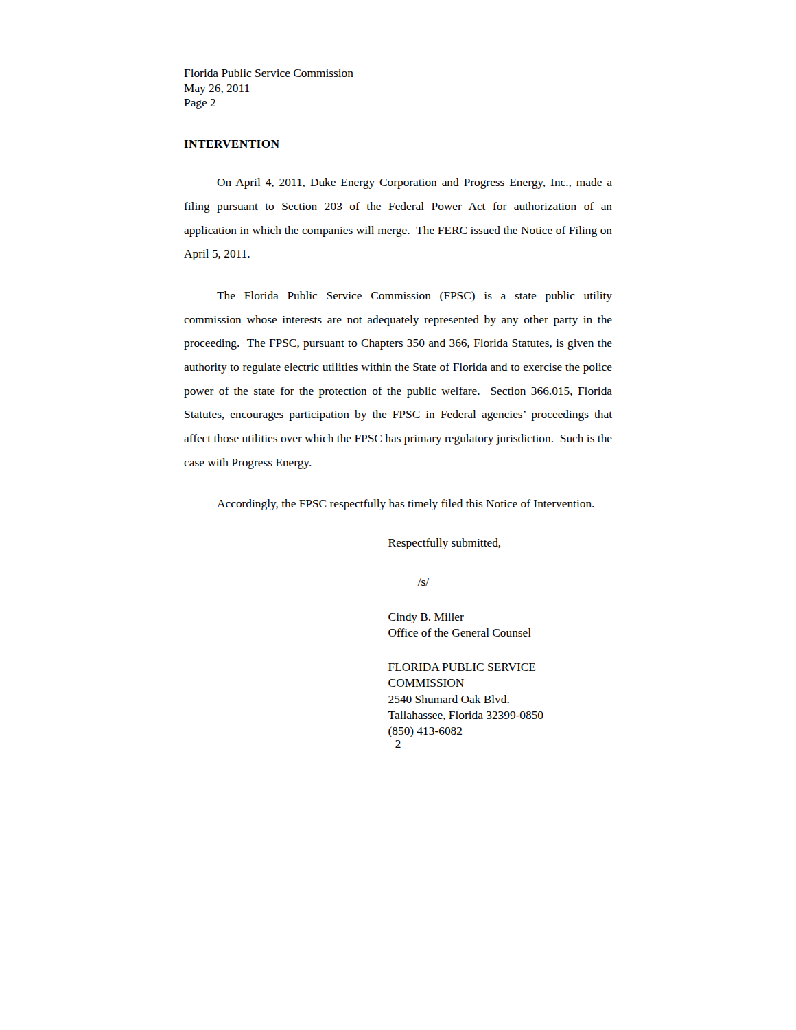Florida Public Service Commission
May 26, 2011
Page 2
INTERVENTION
On April 4, 2011, Duke Energy Corporation and Progress Energy, Inc., made a filing pursuant to Section 203 of the Federal Power Act for authorization of an application in which the companies will merge. The FERC issued the Notice of Filing on April 5, 2011.
The Florida Public Service Commission (FPSC) is a state public utility commission whose interests are not adequately represented by any other party in the proceeding. The FPSC, pursuant to Chapters 350 and 366, Florida Statutes, is given the authority to regulate electric utilities within the State of Florida and to exercise the police power of the state for the protection of the public welfare. Section 366.015, Florida Statutes, encourages participation by the FPSC in Federal agencies’ proceedings that affect those utilities over which the FPSC has primary regulatory jurisdiction. Such is the case with Progress Energy.
Accordingly, the FPSC respectfully has timely filed this Notice of Intervention.
Respectfully submitted,
/s/
Cindy B. Miller
Office of the General Counsel
FLORIDA PUBLIC SERVICE COMMISSION
2540 Shumard Oak Blvd.
Tallahassee, Florida 32399-0850
(850) 413-6082
2